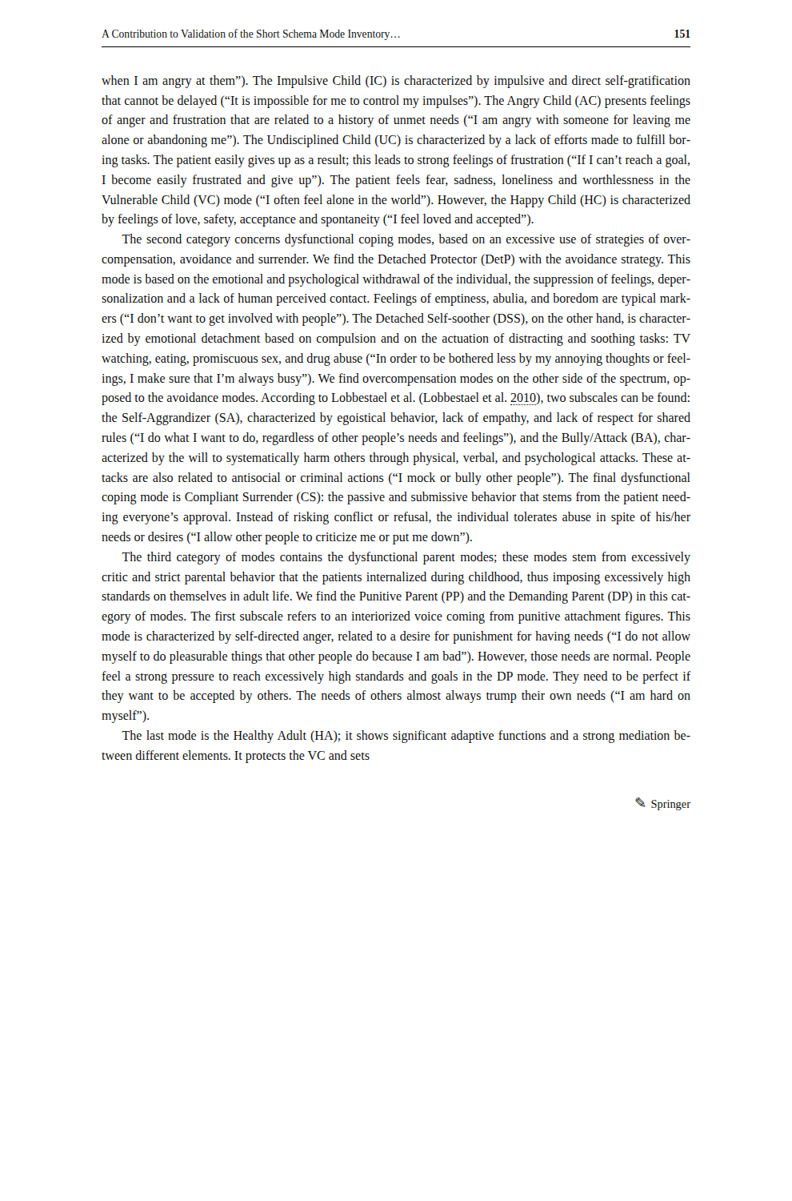A Contribution to Validation of the Short Schema Mode Inventory… 151
when I am angry at them”). The Impulsive Child (IC) is characterized by impulsive and direct self-gratification that cannot be delayed (“It is impossible for me to control my impulses”). The Angry Child (AC) presents feelings of anger and frustration that are related to a history of unmet needs (“I am angry with someone for leaving me alone or abandoning me”). The Undisciplined Child (UC) is characterized by a lack of efforts made to fulfill boring tasks. The patient easily gives up as a result; this leads to strong feelings of frustration (“If I can’t reach a goal, I become easily frustrated and give up”). The patient feels fear, sadness, loneliness and worthlessness in the Vulnerable Child (VC) mode (“I often feel alone in the world”). However, the Happy Child (HC) is characterized by feelings of love, safety, acceptance and spontaneity (“I feel loved and accepted”).
The second category concerns dysfunctional coping modes, based on an excessive use of strategies of overcompensation, avoidance and surrender. We find the Detached Protector (DetP) with the avoidance strategy. This mode is based on the emotional and psychological withdrawal of the individual, the suppression of feelings, depersonalization and a lack of human perceived contact. Feelings of emptiness, abulia, and boredom are typical markers (“I don’t want to get involved with people”). The Detached Self-soother (DSS), on the other hand, is characterized by emotional detachment based on compulsion and on the actuation of distracting and soothing tasks: TV watching, eating, promiscuous sex, and drug abuse (“In order to be bothered less by my annoying thoughts or feelings, I make sure that I’m always busy”). We find overcompensation modes on the other side of the spectrum, opposed to the avoidance modes. According to Lobbestael et al. (Lobbestael et al. 2010), two subscales can be found: the Self-Aggrandizer (SA), characterized by egoistical behavior, lack of empathy, and lack of respect for shared rules (“I do what I want to do, regardless of other people’s needs and feelings”), and the Bully/Attack (BA), characterized by the will to systematically harm others through physical, verbal, and psychological attacks. These attacks are also related to antisocial or criminal actions (“I mock or bully other people”). The final dysfunctional coping mode is Compliant Surrender (CS): the passive and submissive behavior that stems from the patient needing everyone’s approval. Instead of risking conflict or refusal, the individual tolerates abuse in spite of his/her needs or desires (“I allow other people to criticize me or put me down”).
The third category of modes contains the dysfunctional parent modes; these modes stem from excessively critic and strict parental behavior that the patients internalized during childhood, thus imposing excessively high standards on themselves in adult life. We find the Punitive Parent (PP) and the Demanding Parent (DP) in this category of modes. The first subscale refers to an interiorized voice coming from punitive attachment figures. This mode is characterized by self-directed anger, related to a desire for punishment for having needs (“I do not allow myself to do pleasurable things that other people do because I am bad”). However, those needs are normal. People feel a strong pressure to reach excessively high standards and goals in the DP mode. They need to be perfect if they want to be accepted by others. The needs of others almost always trump their own needs (“I am hard on myself”).
The last mode is the Healthy Adult (HA); it shows significant adaptive functions and a strong mediation between different elements. It protects the VC and sets
✎ Springer